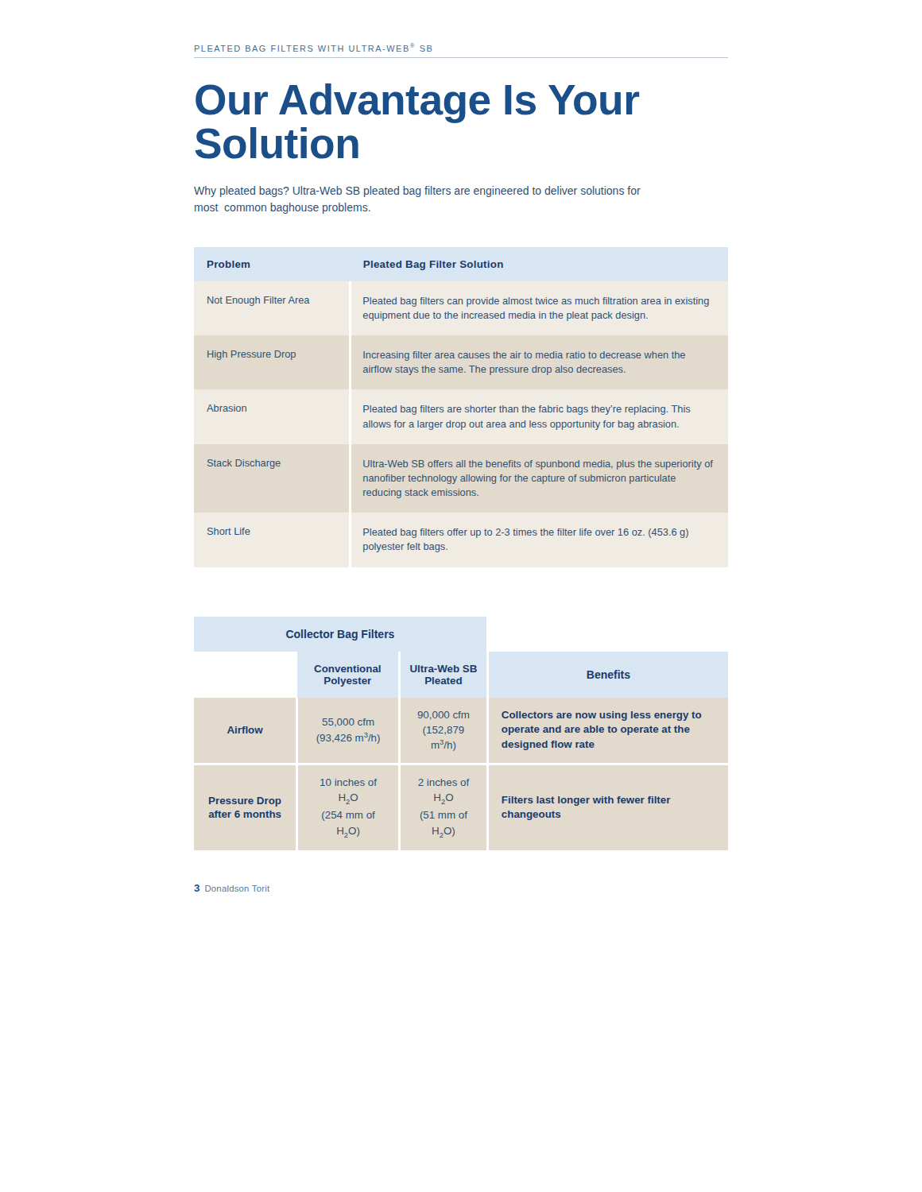Pleated Bag Filters with Ultra-Web® SB
Our Advantage Is Your Solution
Why pleated bags? Ultra-Web SB pleated bag filters are engineered to deliver solutions for most common baghouse problems.
| Problem | Pleated Bag Filter Solution |
| --- | --- |
| Not Enough Filter Area | Pleated bag filters can provide almost twice as much filtration area in existing equipment due to the increased media in the pleat pack design. |
| High Pressure Drop | Increasing filter area causes the air to media ratio to decrease when the airflow stays the same. The pressure drop also decreases. |
| Abrasion | Pleated bag filters are shorter than the fabric bags they’re replacing. This allows for a larger drop out area and less opportunity for bag abrasion. |
| Stack Discharge | Ultra-Web SB offers all the benefits of spunbond media, plus the superiority of nanofiber technology allowing for the capture of submicron particulate reducing stack emissions. |
| Short Life | Pleated bag filters offer up to 2-3 times the filter life over 16 oz. (453.6 g) polyester felt bags. |
| Collector Bag Filters | |
| --- | --- |
| | Conventional Polyester | Ultra-Web SB Pleated | Benefits |
| Airflow | 55,000 cfm (93,426 m 3 /h) | 90,000 cfm (152,879 m 3 /h) | Collectors are now using less energy to operate and are able to operate at the designed flow rate |
| Pressure Drop after 6 months | 10 inches of H 2 O (254 mm of H 2 O) | 2 inches of H 2 O (51 mm of H 2 O) | Filters last longer with fewer filter changeouts |
3 Donaldson Torit